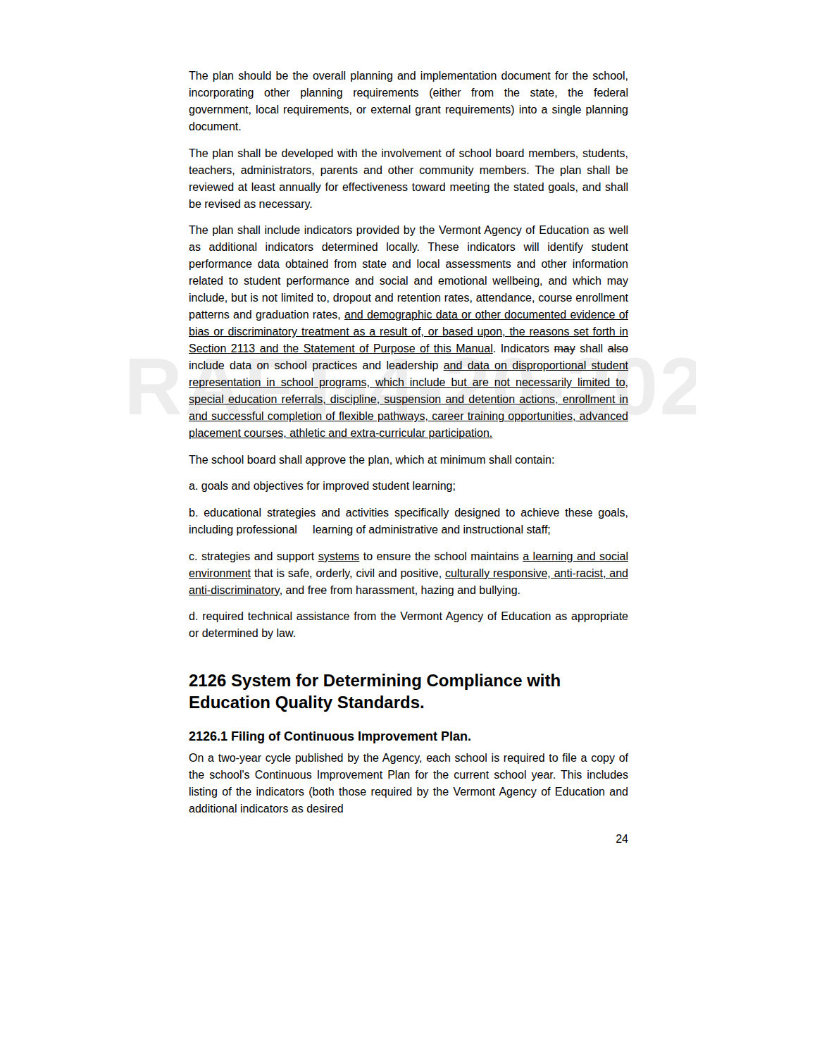DRAFT-4-20-2022
The plan should be the overall planning and implementation document for the school, incorporating other planning requirements (either from the state, the federal government, local requirements, or external grant requirements) into a single planning document.
The plan shall be developed with the involvement of school board members, students, teachers, administrators, parents and other community members. The plan shall be reviewed at least annually for effectiveness toward meeting the stated goals, and shall be revised as necessary.
The plan shall include indicators provided by the Vermont Agency of Education as well as additional indicators determined locally. These indicators will identify student performance data obtained from state and local assessments and other information related to student performance and social and emotional wellbeing, and which may include, but is not limited to, dropout and retention rates, attendance, course enrollment patterns and graduation rates, and demographic data or other documented evidence of bias or discriminatory treatment as a result of, or based upon, the reasons set forth in Section 2113 and the Statement of Purpose of this Manual. Indicators may shall also include data on school practices and leadership and data on disproportional student representation in school programs, which include but are not necessarily limited to, special education referrals, discipline, suspension and detention actions, enrollment in and successful completion of flexible pathways, career training opportunities, advanced placement courses, athletic and extra-curricular participation.
The school board shall approve the plan, which at minimum shall contain:
a. goals and objectives for improved student learning;
b. educational strategies and activities specifically designed to achieve these goals, including professional learning of administrative and instructional staff;
c. strategies and support systems to ensure the school maintains a learning and social environment that is safe, orderly, civil and positive, culturally responsive, anti-racist, and anti-discriminatory, and free from harassment, hazing and bullying.
d. required technical assistance from the Vermont Agency of Education as appropriate or determined by law.
2126 System for Determining Compliance with Education Quality Standards.
2126.1 Filing of Continuous Improvement Plan.
On a two-year cycle published by the Agency, each school is required to file a copy of the school's Continuous Improvement Plan for the current school year. This includes listing of the indicators (both those required by the Vermont Agency of Education and additional indicators as desired
24